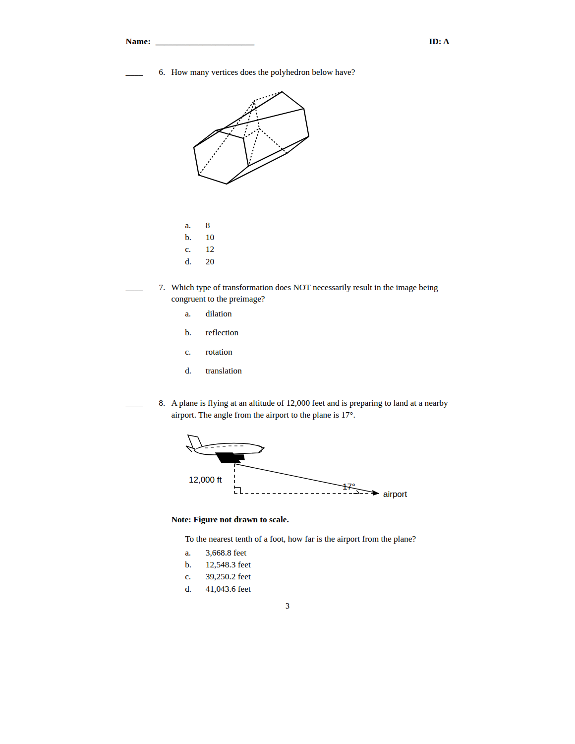Name: _______________________
ID: A
____
6.
How many vertices does the polyhedron below have?
a. 8
b. 10
c. 12
d. 20
____
7.
Which type of transformation does NOT necessarily result in the image being congruent to the preimage?
a. dilation
b. reflection
c. rotation
d. translation
____
8.
A plane is flying at an altitude of 12,000 feet and is preparing to land at a nearby airport. The angle from the airport to the plane is 17°.
12,000 ft 17° airport
Note: Figure not drawn to scale.
To the nearest tenth of a foot, how far is the airport from the plane?
a. 3,668.8 feet
b. 12,548.3 feet
c. 39,250.2 feet
d. 41,043.6 feet
3